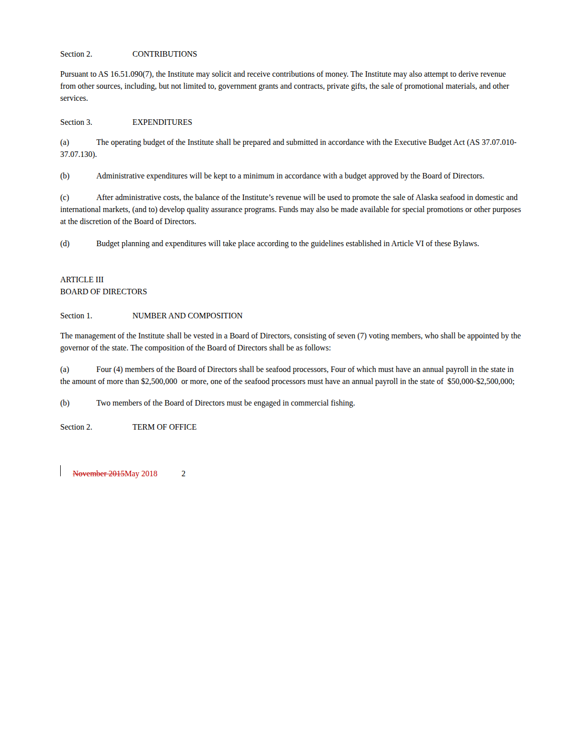Section 2. CONTRIBUTIONS
Pursuant to AS 16.51.090(7), the Institute may solicit and receive contributions of money. The Institute may also attempt to derive revenue from other sources, including, but not limited to, government grants and contracts, private gifts, the sale of promotional materials, and other services.
Section 3. EXPENDITURES
(a) The operating budget of the Institute shall be prepared and submitted in accordance with the Executive Budget Act (AS 37.07.010-37.07.130).
(b) Administrative expenditures will be kept to a minimum in accordance with a budget approved by the Board of Directors.
(c) After administrative costs, the balance of the Institute’s revenue will be used to promote the sale of Alaska seafood in domestic and international markets, (and to) develop quality assurance programs. Funds may also be made available for special promotions or other purposes at the discretion of the Board of Directors.
(d) Budget planning and expenditures will take place according to the guidelines established in Article VI of these Bylaws.
ARTICLE III
BOARD OF DIRECTORS
Section 1. NUMBER AND COMPOSITION
The management of the Institute shall be vested in a Board of Directors, consisting of seven (7) voting members, who shall be appointed by the governor of the state. The composition of the Board of Directors shall be as follows:
(a) Four (4) members of the Board of Directors shall be seafood processors, Four of which must have an annual payroll in the state in the amount of more than $2,500,000 or more, one of the seafood processors must have an annual payroll in the state of $50,000-$2,500,000;
(b) Two members of the Board of Directors must be engaged in commercial fishing.
Section 2. TERM OF OFFICE
November 2015 May 2018 2